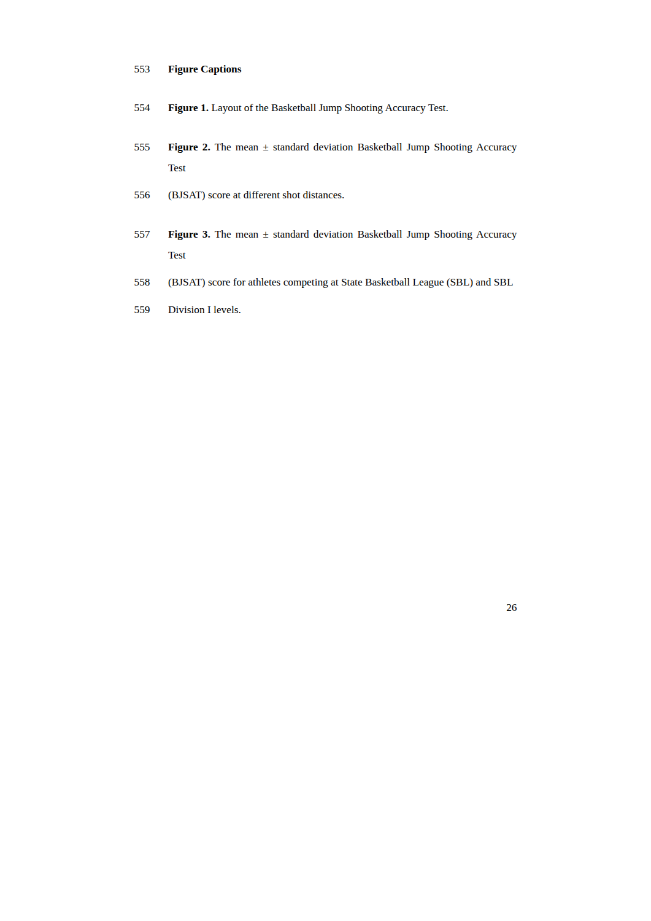553 Figure Captions
554 Figure 1. Layout of the Basketball Jump Shooting Accuracy Test.
555 Figure 2. The mean ± standard deviation Basketball Jump Shooting Accuracy Test
556 (BJSAT) score at different shot distances.
557 Figure 3. The mean ± standard deviation Basketball Jump Shooting Accuracy Test
558 (BJSAT) score for athletes competing at State Basketball League (SBL) and SBL
559 Division I levels.
26